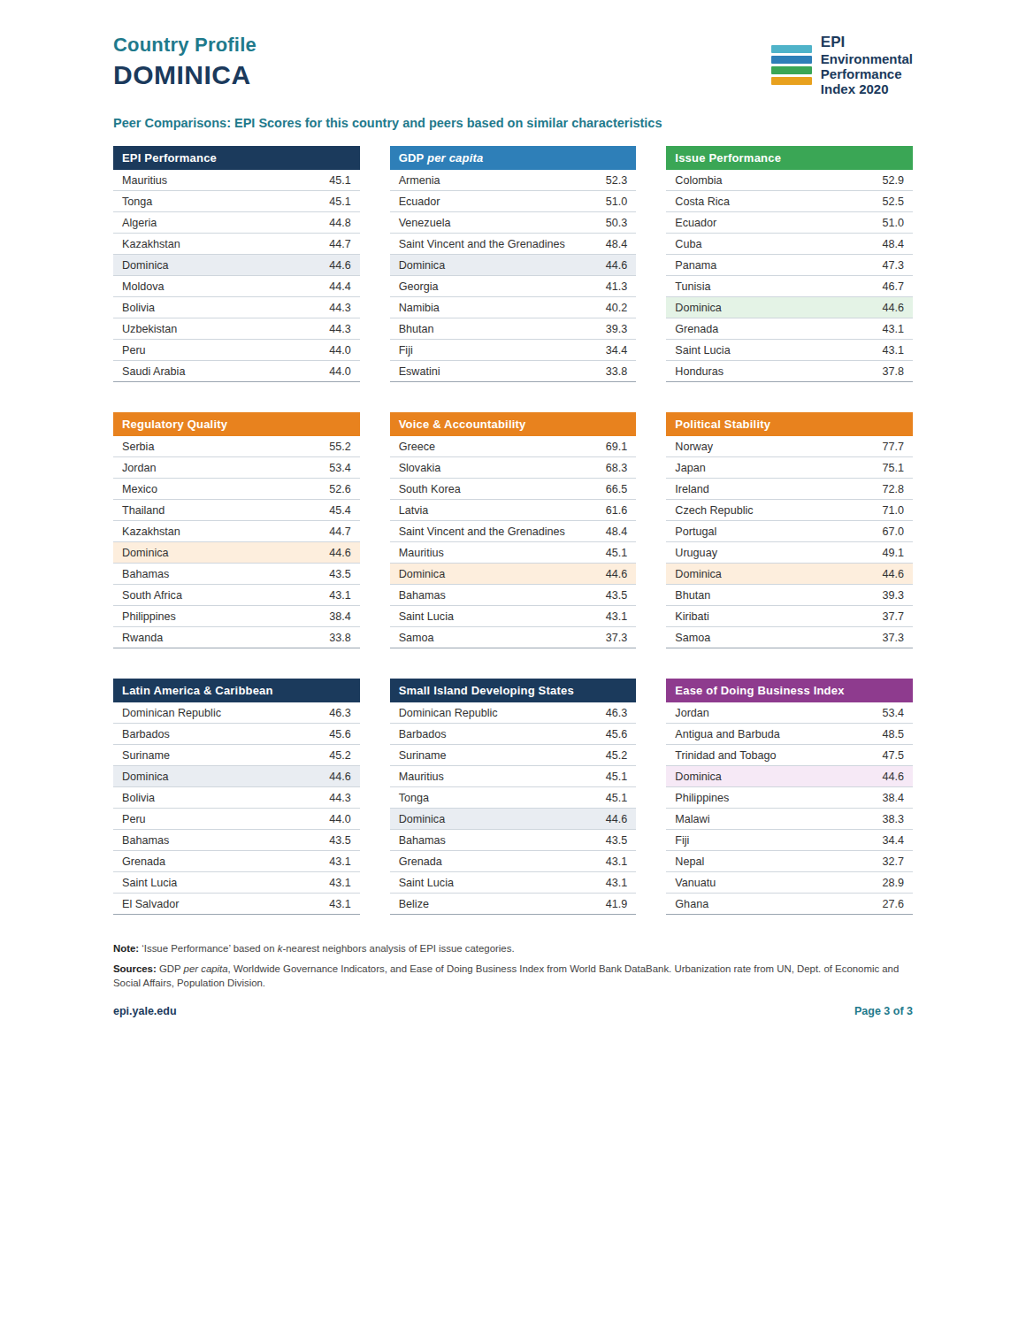Country Profile
DOMINICA
EPI Environmental
Performance
Index 2020
Peer Comparisons: EPI Scores for this country and peers based on similar characteristics
EPI Performance
| Mauritius | 45.1 |
| Tonga | 45.1 |
| Algeria | 44.8 |
| Kazakhstan | 44.7 |
| Dominica | 44.6 |
| Moldova | 44.4 |
| Bolivia | 44.3 |
| Uzbekistan | 44.3 |
| Peru | 44.0 |
| Saudi Arabia | 44.0 |
GDP per capita
| Armenia | 52.3 |
| Ecuador | 51.0 |
| Venezuela | 50.3 |
| Saint Vincent and the Grenadines | 48.4 |
| Dominica | 44.6 |
| Georgia | 41.3 |
| Namibia | 40.2 |
| Bhutan | 39.3 |
| Fiji | 34.4 |
| Eswatini | 33.8 |
Issue Performance
| Colombia | 52.9 |
| Costa Rica | 52.5 |
| Ecuador | 51.0 |
| Cuba | 48.4 |
| Panama | 47.3 |
| Tunisia | 46.7 |
| Dominica | 44.6 |
| Grenada | 43.1 |
| Saint Lucia | 43.1 |
| Honduras | 37.8 |
Regulatory Quality
| Serbia | 55.2 |
| Jordan | 53.4 |
| Mexico | 52.6 |
| Thailand | 45.4 |
| Kazakhstan | 44.7 |
| Dominica | 44.6 |
| Bahamas | 43.5 |
| South Africa | 43.1 |
| Philippines | 38.4 |
| Rwanda | 33.8 |
Voice & Accountability
| Greece | 69.1 |
| Slovakia | 68.3 |
| South Korea | 66.5 |
| Latvia | 61.6 |
| Saint Vincent and the Grenadines | 48.4 |
| Mauritius | 45.1 |
| Dominica | 44.6 |
| Bahamas | 43.5 |
| Saint Lucia | 43.1 |
| Samoa | 37.3 |
Political Stability
| Norway | 77.7 |
| Japan | 75.1 |
| Ireland | 72.8 |
| Czech Republic | 71.0 |
| Portugal | 67.0 |
| Uruguay | 49.1 |
| Dominica | 44.6 |
| Bhutan | 39.3 |
| Kiribati | 37.7 |
| Samoa | 37.3 |
Latin America & Caribbean
| Dominican Republic | 46.3 |
| Barbados | 45.6 |
| Suriname | 45.2 |
| Dominica | 44.6 |
| Bolivia | 44.3 |
| Peru | 44.0 |
| Bahamas | 43.5 |
| Grenada | 43.1 |
| Saint Lucia | 43.1 |
| El Salvador | 43.1 |
Small Island Developing States
| Dominican Republic | 46.3 |
| Barbados | 45.6 |
| Suriname | 45.2 |
| Mauritius | 45.1 |
| Tonga | 45.1 |
| Dominica | 44.6 |
| Bahamas | 43.5 |
| Grenada | 43.1 |
| Saint Lucia | 43.1 |
| Belize | 41.9 |
Ease of Doing Business Index
| Jordan | 53.4 |
| Antigua and Barbuda | 48.5 |
| Trinidad and Tobago | 47.5 |
| Dominica | 44.6 |
| Philippines | 38.4 |
| Malawi | 38.3 |
| Fiji | 34.4 |
| Nepal | 32.7 |
| Vanuatu | 28.9 |
| Ghana | 27.6 |
Note: ‘Issue Performance’ based on k-nearest neighbors analysis of EPI issue categories.
Sources: GDP per capita, Worldwide Governance Indicators, and Ease of Doing Business Index from World Bank DataBank. Urbanization rate from UN, Dept. of Economic and Social Affairs, Population Division.
epi.yale.edu Page 3 of 3